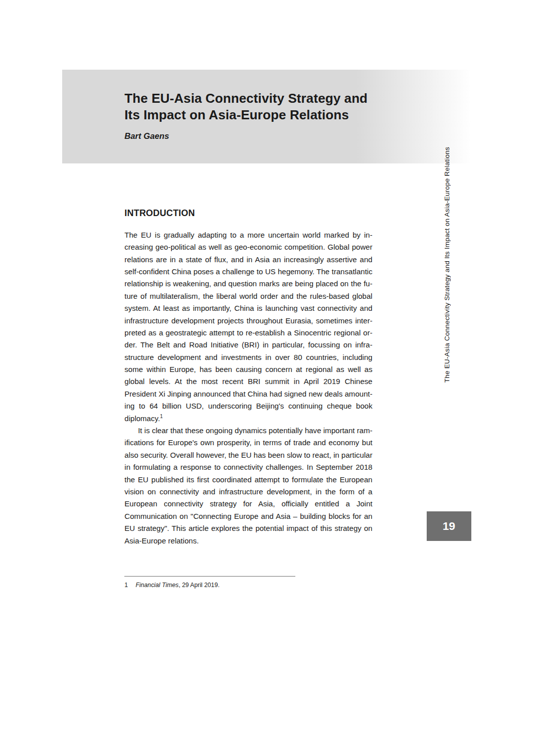The EU-Asia Connectivity Strategy and Its Impact on Asia-Europe Relations
Bart Gaens
The EU-Asia Connectivity Strategy and Its Impact on Asia-Europe Relations
INTRODUCTION
The EU is gradually adapting to a more uncertain world marked by increasing geo-political as well as geo-economic competition. Global power relations are in a state of flux, and in Asia an increasingly assertive and self-confident China poses a challenge to US hegemony. The transatlantic relationship is weakening, and question marks are being placed on the future of multilateralism, the liberal world order and the rules-based global system. At least as importantly, China is launching vast connectivity and infrastructure development projects throughout Eurasia, sometimes interpreted as a geostrategic attempt to re-establish a Sinocentric regional order. The Belt and Road Initiative (BRI) in particular, focussing on infrastructure development and investments in over 80 countries, including some within Europe, has been causing concern at regional as well as global levels. At the most recent BRI summit in April 2019 Chinese President Xi Jinping announced that China had signed new deals amounting to 64 billion USD, underscoring Beijing's continuing cheque book diplomacy.1
It is clear that these ongoing dynamics potentially have important ramifications for Europe's own prosperity, in terms of trade and economy but also security. Overall however, the EU has been slow to react, in particular in formulating a response to connectivity challenges. In September 2018 the EU published its first coordinated attempt to formulate the European vision on connectivity and infrastructure development, in the form of a European connectivity strategy for Asia, officially entitled a Joint Communication on "Connecting Europe and Asia – building blocks for an EU strategy". This article explores the potential impact of this strategy on Asia-Europe relations.
1 Financial Times, 29 April 2019.
19